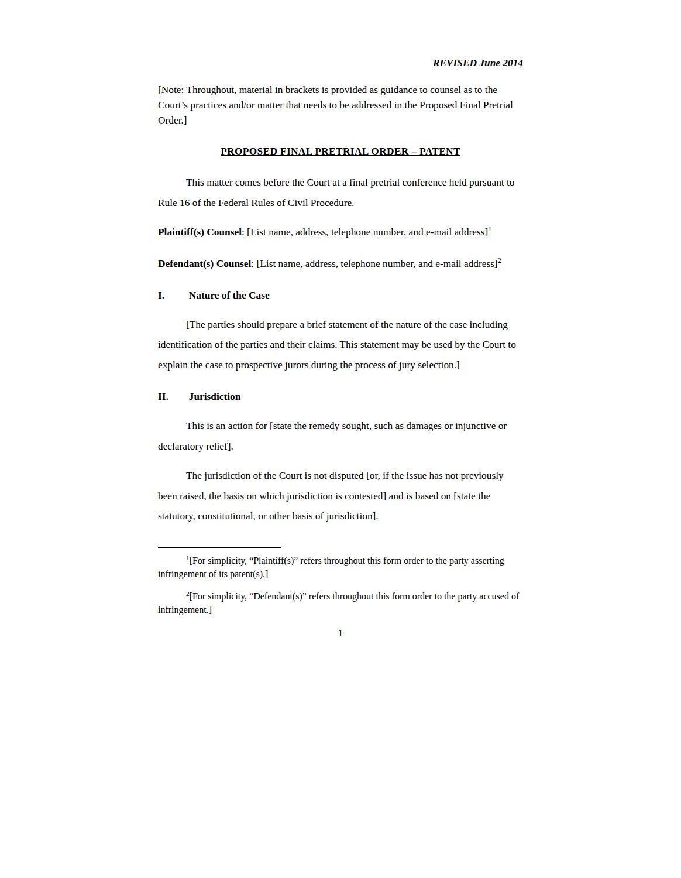REVISED June 2014
[Note: Throughout, material in brackets is provided as guidance to counsel as to the Court’s practices and/or matter that needs to be addressed in the Proposed Final Pretrial Order.]
PROPOSED FINAL PRETRIAL ORDER – PATENT
This matter comes before the Court at a final pretrial conference held pursuant to Rule 16 of the Federal Rules of Civil Procedure.
Plaintiff(s) Counsel: [List name, address, telephone number, and e-mail address]1
Defendant(s) Counsel: [List name, address, telephone number, and e-mail address]2
I. Nature of the Case
[The parties should prepare a brief statement of the nature of the case including identification of the parties and their claims. This statement may be used by the Court to explain the case to prospective jurors during the process of jury selection.]
II. Jurisdiction
This is an action for [state the remedy sought, such as damages or injunctive or declaratory relief].
The jurisdiction of the Court is not disputed [or, if the issue has not previously been raised, the basis on which jurisdiction is contested] and is based on [state the statutory, constitutional, or other basis of jurisdiction].
1[For simplicity, “Plaintiff(s)” refers throughout this form order to the party asserting infringement of its patent(s).]
2[For simplicity, “Defendant(s)” refers throughout this form order to the party accused of infringement.]
1